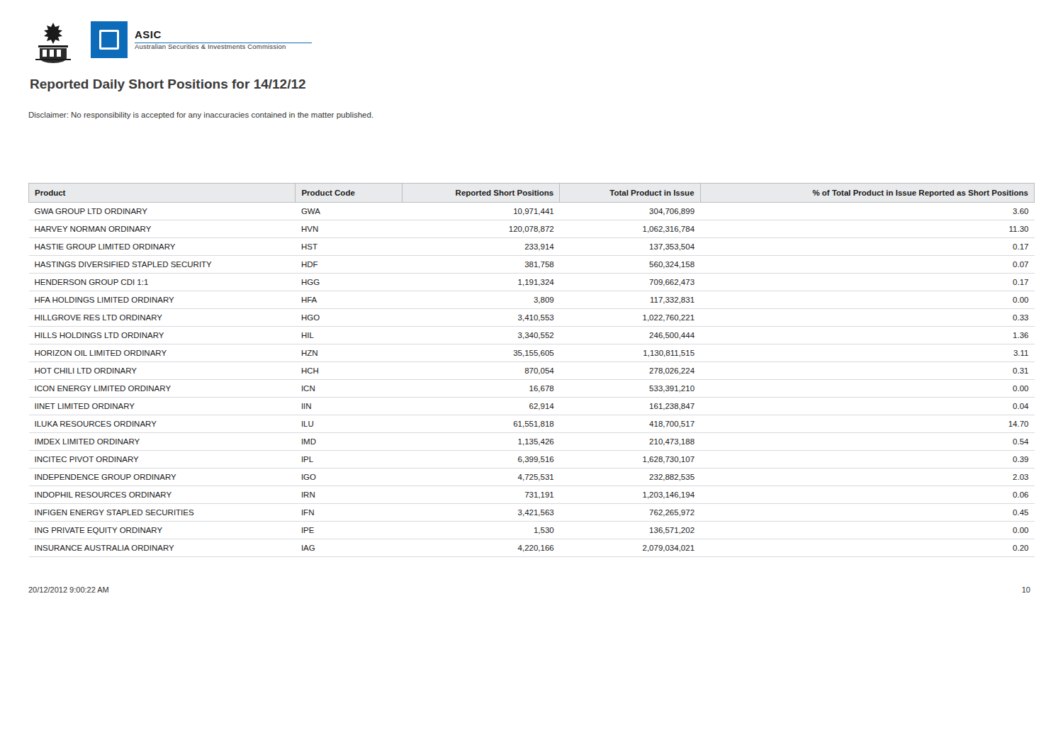ASIC
Australian Securities & Investments Commission
Reported Daily Short Positions for 14/12/12
Disclaimer: No responsibility is accepted for any inaccuracies contained in the matter published.
| Product | Product Code | Reported Short Positions | Total Product in Issue | % of Total Product in Issue Reported as Short Positions |
| --- | --- | --- | --- | --- |
| GWA GROUP LTD ORDINARY | GWA | 10,971,441 | 304,706,899 | 3.60 |
| HARVEY NORMAN ORDINARY | HVN | 120,078,872 | 1,062,316,784 | 11.30 |
| HASTIE GROUP LIMITED ORDINARY | HST | 233,914 | 137,353,504 | 0.17 |
| HASTINGS DIVERSIFIED STAPLED SECURITY | HDF | 381,758 | 560,324,158 | 0.07 |
| HENDERSON GROUP CDI 1:1 | HGG | 1,191,324 | 709,662,473 | 0.17 |
| HFA HOLDINGS LIMITED ORDINARY | HFA | 3,809 | 117,332,831 | 0.00 |
| HILLGROVE RES LTD ORDINARY | HGO | 3,410,553 | 1,022,760,221 | 0.33 |
| HILLS HOLDINGS LTD ORDINARY | HIL | 3,340,552 | 246,500,444 | 1.36 |
| HORIZON OIL LIMITED ORDINARY | HZN | 35,155,605 | 1,130,811,515 | 3.11 |
| HOT CHILI LTD ORDINARY | HCH | 870,054 | 278,026,224 | 0.31 |
| ICON ENERGY LIMITED ORDINARY | ICN | 16,678 | 533,391,210 | 0.00 |
| IINET LIMITED ORDINARY | IIN | 62,914 | 161,238,847 | 0.04 |
| ILUKA RESOURCES ORDINARY | ILU | 61,551,818 | 418,700,517 | 14.70 |
| IMDEX LIMITED ORDINARY | IMD | 1,135,426 | 210,473,188 | 0.54 |
| INCITEC PIVOT ORDINARY | IPL | 6,399,516 | 1,628,730,107 | 0.39 |
| INDEPENDENCE GROUP ORDINARY | IGO | 4,725,531 | 232,882,535 | 2.03 |
| INDOPHIL RESOURCES ORDINARY | IRN | 731,191 | 1,203,146,194 | 0.06 |
| INFIGEN ENERGY STAPLED SECURITIES | IFN | 3,421,563 | 762,265,972 | 0.45 |
| ING PRIVATE EQUITY ORDINARY | IPE | 1,530 | 136,571,202 | 0.00 |
| INSURANCE AUSTRALIA ORDINARY | IAG | 4,220,166 | 2,079,034,021 | 0.20 |
20/12/2012 9:00:22 AM
10